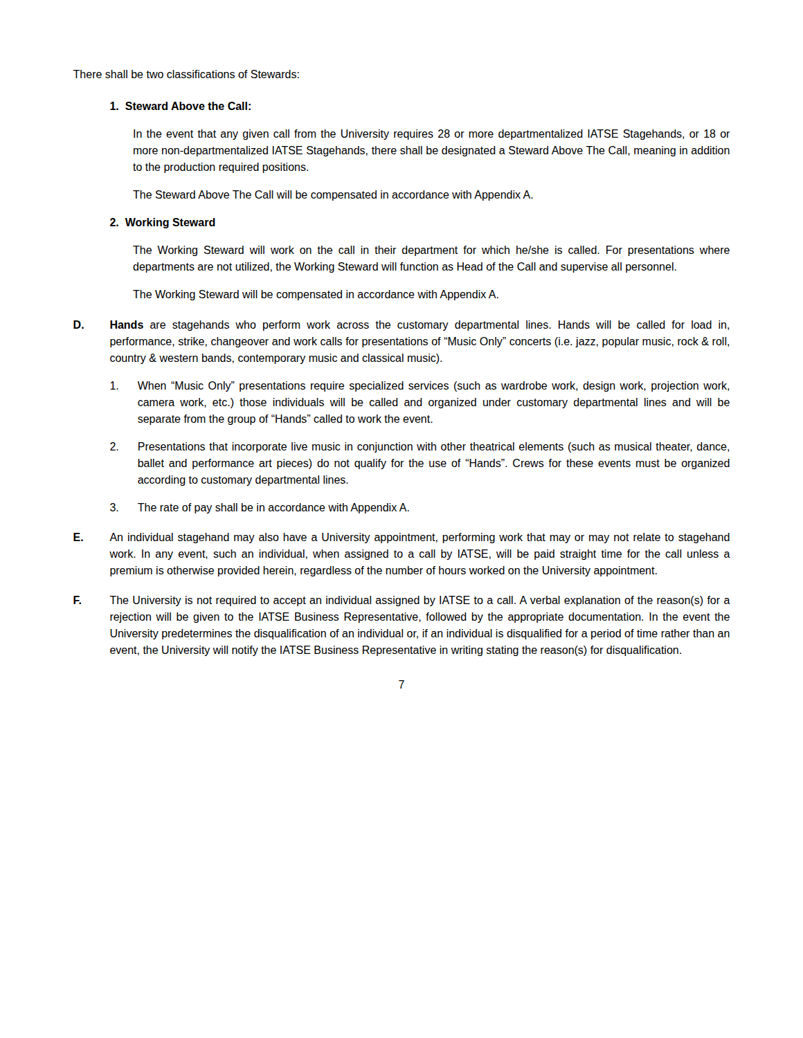There shall be two classifications of Stewards:
1. Steward Above the Call:
In the event that any given call from the University requires 28 or more departmentalized IATSE Stagehands, or 18 or more non-departmentalized IATSE Stagehands, there shall be designated a Steward Above The Call, meaning in addition to the production required positions.
The Steward Above The Call will be compensated in accordance with Appendix A.
2. Working Steward
The Working Steward will work on the call in their department for which he/she is called. For presentations where departments are not utilized, the Working Steward will function as Head of the Call and supervise all personnel.
The Working Steward will be compensated in accordance with Appendix A.
D.
Hands are stagehands who perform work across the customary departmental lines. Hands will be called for load in, performance, strike, changeover and work calls for presentations of “Music Only” concerts (i.e. jazz, popular music, rock & roll, country & western bands, contemporary music and classical music).
1. When “Music Only” presentations require specialized services (such as wardrobe work, design work, projection work, camera work, etc.) those individuals will be called and organized under customary departmental lines and will be separate from the group of “Hands” called to work the event.
2. Presentations that incorporate live music in conjunction with other theatrical elements (such as musical theater, dance, ballet and performance art pieces) do not qualify for the use of “Hands”. Crews for these events must be organized according to customary departmental lines.
3. The rate of pay shall be in accordance with Appendix A.
E.
An individual stagehand may also have a University appointment, performing work that may or may not relate to stagehand work. In any event, such an individual, when assigned to a call by IATSE, will be paid straight time for the call unless a premium is otherwise provided herein, regardless of the number of hours worked on the University appointment.
F.
The University is not required to accept an individual assigned by IATSE to a call. A verbal explanation of the reason(s) for a rejection will be given to the IATSE Business Representative, followed by the appropriate documentation. In the event the University predetermines the disqualification of an individual or, if an individual is disqualified for a period of time rather than an event, the University will notify the IATSE Business Representative in writing stating the reason(s) for disqualification.
7